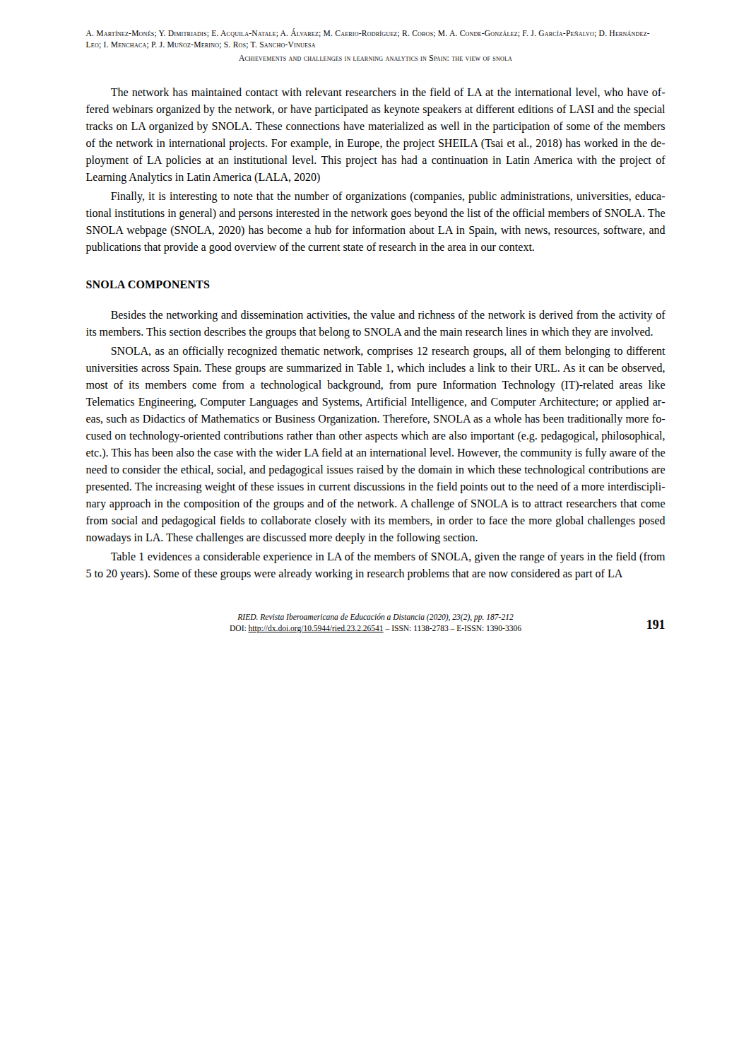A. Martínez-Monés; Y. Dimitriadis; E. Acquila-Natale; A. Álvarez; M. Caerio-Rodríguez; R. Cobos; M. A. Conde-González; F. J. García-Peñalvo; D. Hernández-Leo; I. Menchaca; P. J. Muñoz-Merino; S. Ros; T. Sancho-Vinuesa
Achievements and challenges in learning analytics in Spain: the view of snola
The network has maintained contact with relevant researchers in the field of LA at the international level, who have offered webinars organized by the network, or have participated as keynote speakers at different editions of LASI and the special tracks on LA organized by SNOLA. These connections have materialized as well in the participation of some of the members of the network in international projects. For example, in Europe, the project SHEILA (Tsai et al., 2018) has worked in the deployment of LA policies at an institutional level. This project has had a continuation in Latin America with the project of Learning Analytics in Latin America (LALA, 2020)
Finally, it is interesting to note that the number of organizations (companies, public administrations, universities, educational institutions in general) and persons interested in the network goes beyond the list of the official members of SNOLA. The SNOLA webpage (SNOLA, 2020) has become a hub for information about LA in Spain, with news, resources, software, and publications that provide a good overview of the current state of research in the area in our context.
SNOLA components
Besides the networking and dissemination activities, the value and richness of the network is derived from the activity of its members. This section describes the groups that belong to SNOLA and the main research lines in which they are involved.
SNOLA, as an officially recognized thematic network, comprises 12 research groups, all of them belonging to different universities across Spain. These groups are summarized in Table 1, which includes a link to their URL. As it can be observed, most of its members come from a technological background, from pure Information Technology (IT)-related areas like Telematics Engineering, Computer Languages and Systems, Artificial Intelligence, and Computer Architecture; or applied areas, such as Didactics of Mathematics or Business Organization. Therefore, SNOLA as a whole has been traditionally more focused on technology-oriented contributions rather than other aspects which are also important (e.g. pedagogical, philosophical, etc.). This has been also the case with the wider LA field at an international level. However, the community is fully aware of the need to consider the ethical, social, and pedagogical issues raised by the domain in which these technological contributions are presented. The increasing weight of these issues in current discussions in the field points out to the need of a more interdisciplinary approach in the composition of the groups and of the network. A challenge of SNOLA is to attract researchers that come from social and pedagogical fields to collaborate closely with its members, in order to face the more global challenges posed nowadays in LA. These challenges are discussed more deeply in the following section.
Table 1 evidences a considerable experience in LA of the members of SNOLA, given the range of years in the field (from 5 to 20 years). Some of these groups were already working in research problems that are now considered as part of LA
RIED. Revista Iberoamericana de Educación a Distancia (2020), 23(2), pp. 187-212
DOI: http://dx.doi.org/10.5944/ried.23.2.26541 – ISSN: 1138-2783 – E-ISSN: 1390-3306
191